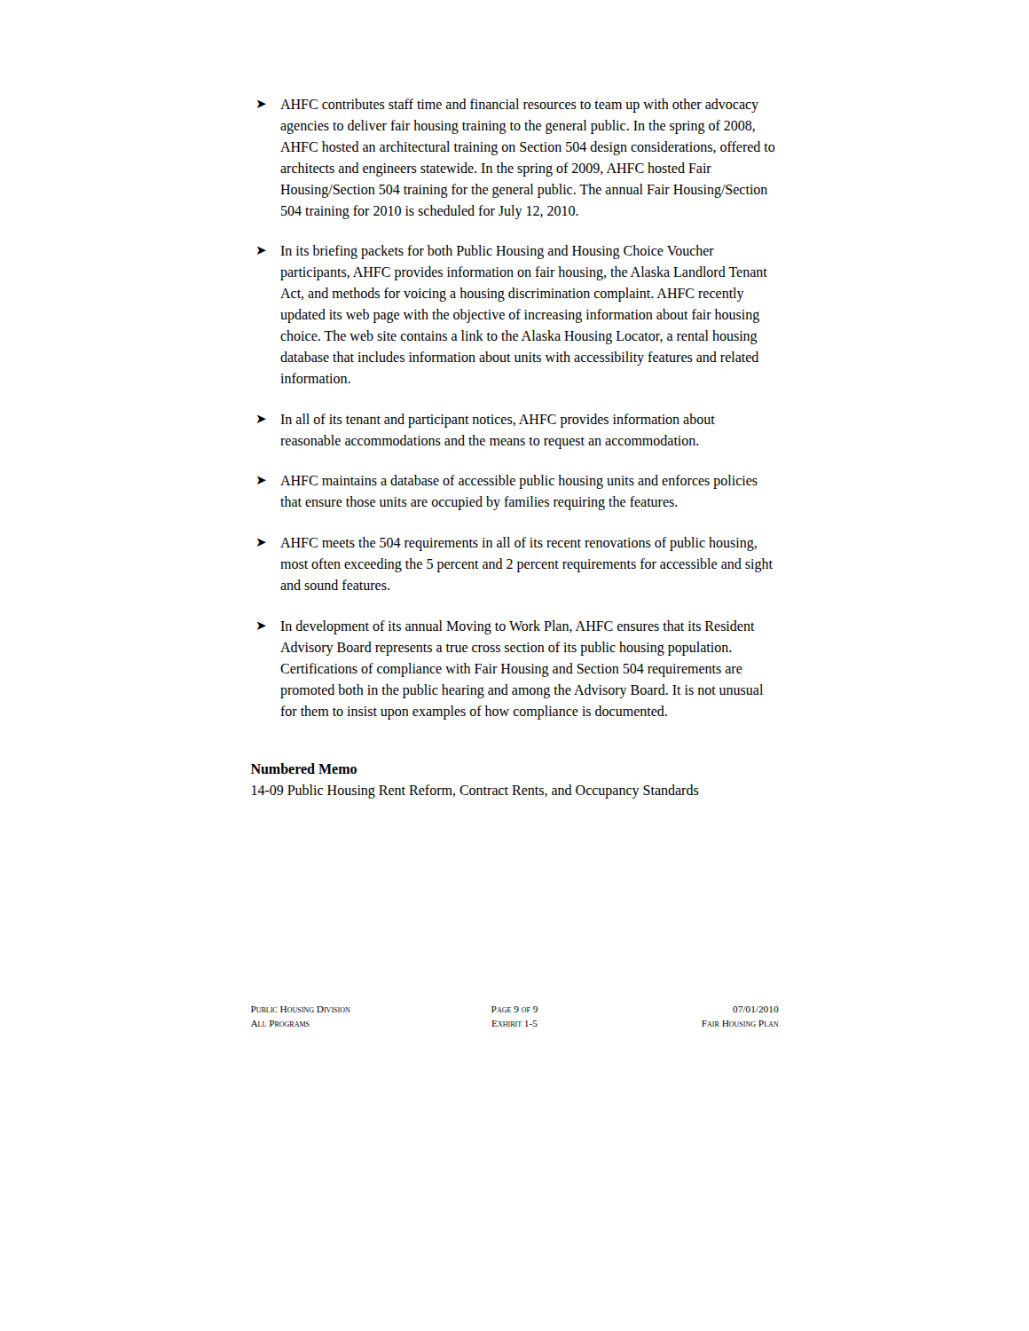AHFC contributes staff time and financial resources to team up with other advocacy agencies to deliver fair housing training to the general public. In the spring of 2008, AHFC hosted an architectural training on Section 504 design considerations, offered to architects and engineers statewide. In the spring of 2009, AHFC hosted Fair Housing/Section 504 training for the general public. The annual Fair Housing/Section 504 training for 2010 is scheduled for July 12, 2010.
In its briefing packets for both Public Housing and Housing Choice Voucher participants, AHFC provides information on fair housing, the Alaska Landlord Tenant Act, and methods for voicing a housing discrimination complaint. AHFC recently updated its web page with the objective of increasing information about fair housing choice. The web site contains a link to the Alaska Housing Locator, a rental housing database that includes information about units with accessibility features and related information.
In all of its tenant and participant notices, AHFC provides information about reasonable accommodations and the means to request an accommodation.
AHFC maintains a database of accessible public housing units and enforces policies that ensure those units are occupied by families requiring the features.
AHFC meets the 504 requirements in all of its recent renovations of public housing, most often exceeding the 5 percent and 2 percent requirements for accessible and sight and sound features.
In development of its annual Moving to Work Plan, AHFC ensures that its Resident Advisory Board represents a true cross section of its public housing population. Certifications of compliance with Fair Housing and Section 504 requirements are promoted both in the public hearing and among the Advisory Board. It is not unusual for them to insist upon examples of how compliance is documented.
Numbered Memo
14-09 Public Housing Rent Reform, Contract Rents, and Occupancy Standards
Public Housing Division
All Programs
Page 9 of 9
Exhibit 1-5
07/01/2010
Fair Housing Plan